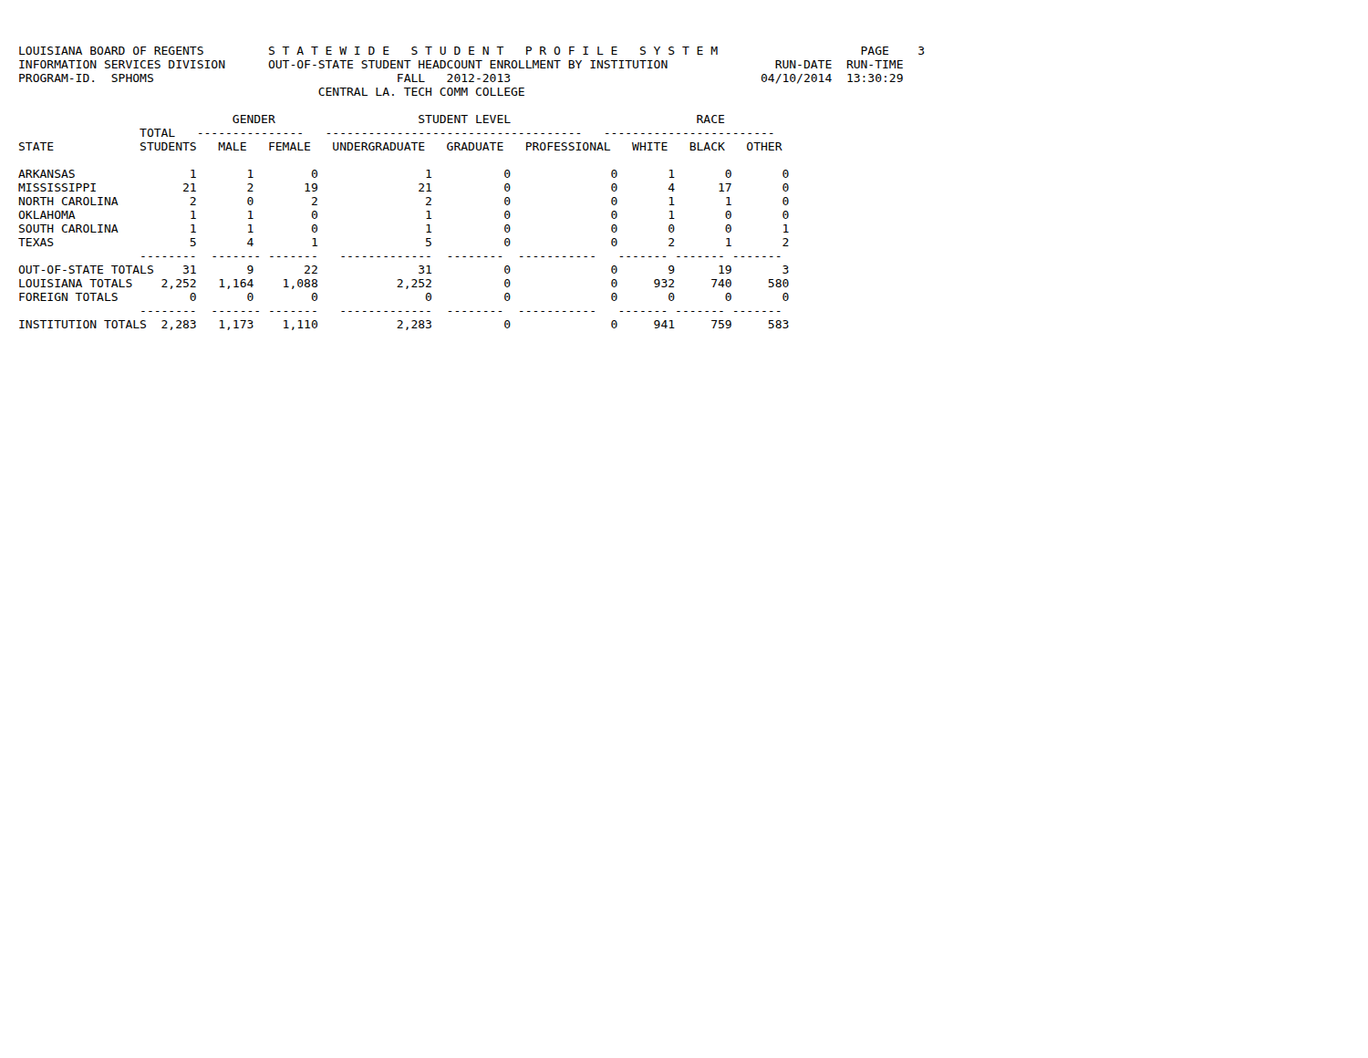LOUISIANA BOARD OF REGENTS         S T A T E W I D E   S T U D E N T   P R O F I L E   S Y S T E M                    PAGE    3
INFORMATION SERVICES DIVISION      OUT-OF-STATE STUDENT HEADCOUNT ENROLLMENT BY INSTITUTION               RUN-DATE  RUN-TIME
PROGRAM-ID.  SPHOMS                                  FALL   2012-2013                                   04/10/2014  13:30:29
                                          CENTRAL LA. TECH COMM COLLEGE

                              GENDER                    STUDENT LEVEL                          RACE
                 TOTAL   ---------------   ------------------------------------   ------------------------
STATE            STUDENTS   MALE   FEMALE   UNDERGRADUATE   GRADUATE   PROFESSIONAL   WHITE   BLACK   OTHER

ARKANSAS                1       1        0               1          0              0       1       0       0
MISSISSIPPI            21       2       19              21          0              0       4      17       0
NORTH CAROLINA          2       0        2               2          0              0       1       1       0
OKLAHOMA                1       1        0               1          0              0       1       0       0
SOUTH CAROLINA          1       1        0               1          0              0       0       0       1
TEXAS                   5       4        1               5          0              0       2       1       2
                 --------  ------- -------   -------------  --------  -----------   ------- ------- -------
OUT-OF-STATE TOTALS    31       9       22              31          0              0       9      19       3
LOUISIANA TOTALS    2,252   1,164    1,088           2,252          0              0     932     740     580
FOREIGN TOTALS          0       0        0               0          0              0       0       0       0
                 --------  ------- -------   -------------  --------  -----------   ------- ------- -------
INSTITUTION TOTALS  2,283   1,173    1,110           2,283          0              0     941     759     583